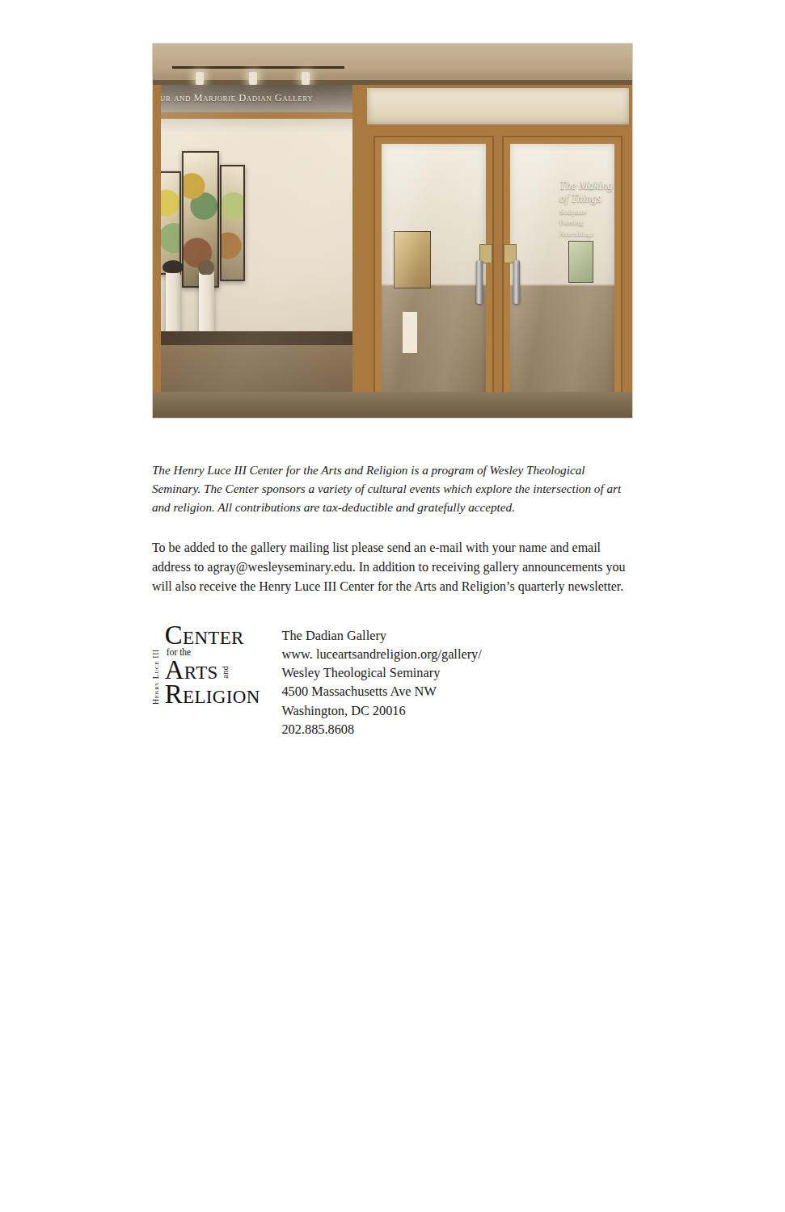ur and Marjorie Dadian Gallery
The Making of Things Sculpture Painting Assemblage
The Henry Luce III Center for the Arts and Religion is a program of Wesley Theological Seminary. The Center sponsors a variety of cultural events which explore the intersection of art and religion. All contributions are tax-deductible and gratefully accepted.
To be added to the gallery mailing list please send an e-mail with your name and email address to agray@wesleyseminary.edu. In addition to receiving gallery announcements you will also receive the Henry Luce III Center for the Arts and Religion’s quarterly newsletter.
Henry Luce III Center for the Arts and Religion
The Dadian Gallery
www. luceartsandreligion.org/gallery/
Wesley Theological Seminary
4500 Massachusetts Ave NW
Washington, DC 20016
202.885.8608